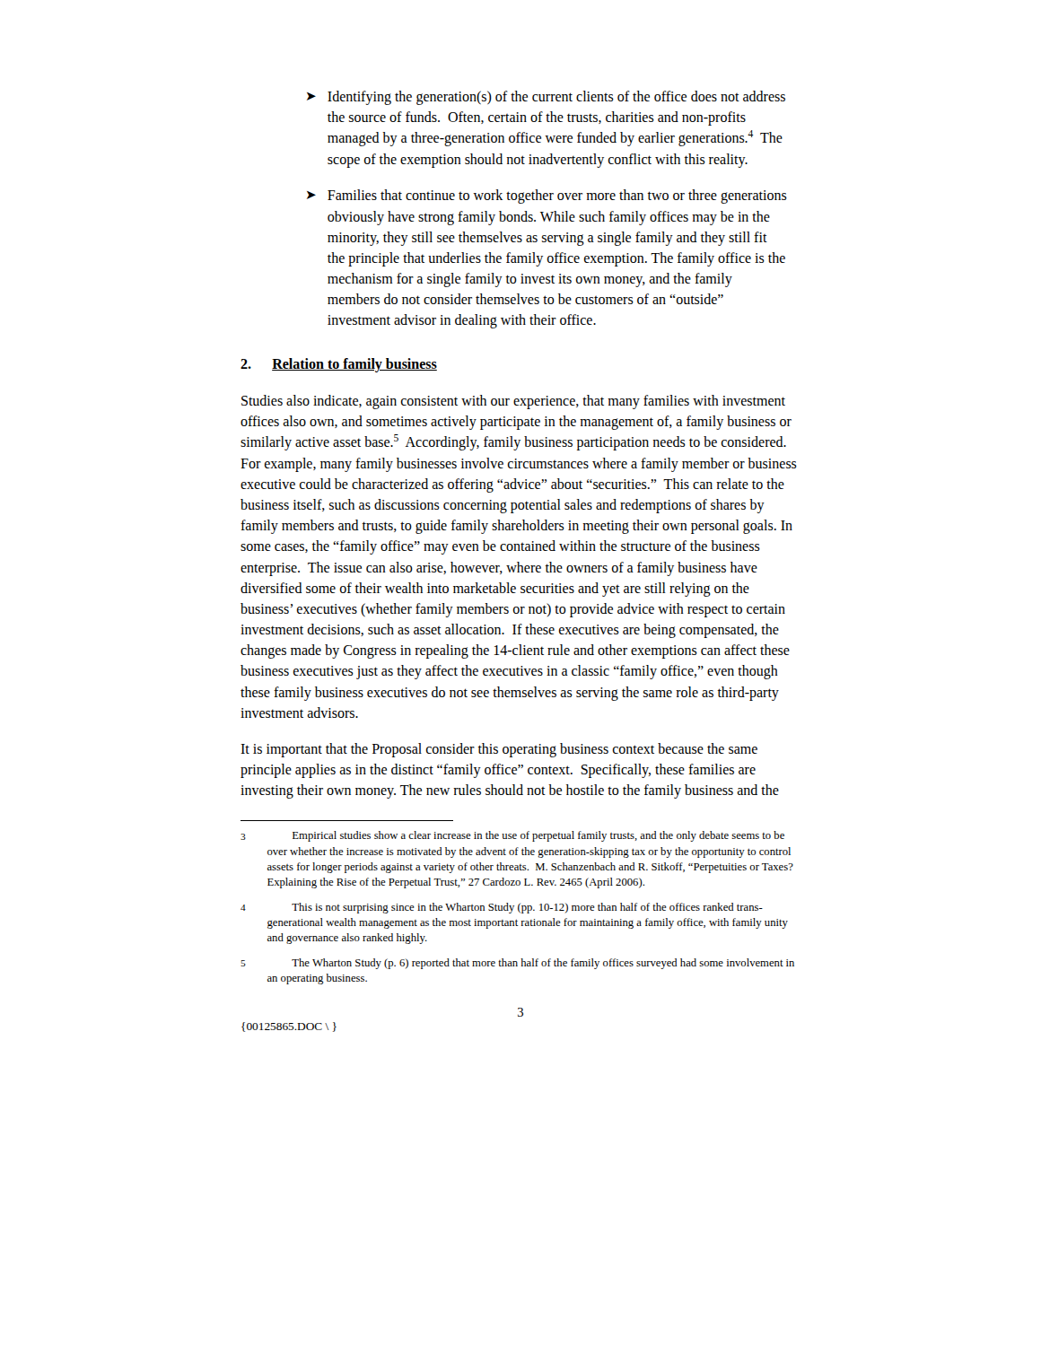Identifying the generation(s) of the current clients of the office does not address the source of funds. Often, certain of the trusts, charities and non-profits managed by a three-generation office were funded by earlier generations.4 The scope of the exemption should not inadvertently conflict with this reality.
Families that continue to work together over more than two or three generations obviously have strong family bonds. While such family offices may be in the minority, they still see themselves as serving a single family and they still fit the principle that underlies the family office exemption. The family office is the mechanism for a single family to invest its own money, and the family members do not consider themselves to be customers of an “outside” investment advisor in dealing with their office.
2. Relation to family business
Studies also indicate, again consistent with our experience, that many families with investment offices also own, and sometimes actively participate in the management of, a family business or similarly active asset base.5 Accordingly, family business participation needs to be considered. For example, many family businesses involve circumstances where a family member or business executive could be characterized as offering “advice” about “securities.” This can relate to the business itself, such as discussions concerning potential sales and redemptions of shares by family members and trusts, to guide family shareholders in meeting their own personal goals. In some cases, the “family office” may even be contained within the structure of the business enterprise. The issue can also arise, however, where the owners of a family business have diversified some of their wealth into marketable securities and yet are still relying on the business’ executives (whether family members or not) to provide advice with respect to certain investment decisions, such as asset allocation. If these executives are being compensated, the changes made by Congress in repealing the 14-client rule and other exemptions can affect these business executives just as they affect the executives in a classic “family office,” even though these family business executives do not see themselves as serving the same role as third-party investment advisors.
It is important that the Proposal consider this operating business context because the same principle applies as in the distinct “family office” context. Specifically, these families are investing their own money. The new rules should not be hostile to the family business and the
3
Empirical studies show a clear increase in the use of perpetual family trusts, and the only debate seems to be over whether the increase is motivated by the advent of the generation-skipping tax or by the opportunity to control assets for longer periods against a variety of other threats. M. Schanzenbach and R. Sitkoff, “Perpetuities or Taxes? Explaining the Rise of the Perpetual Trust,” 27 Cardozo L. Rev. 2465 (April 2006).
4
This is not surprising since in the Wharton Study (pp. 10-12) more than half of the offices ranked trans-generational wealth management as the most important rationale for maintaining a family office, with family unity and governance also ranked highly.
5
The Wharton Study (p. 6) reported that more than half of the family offices surveyed had some involvement in an operating business.
3
{00125865.DOC \ }